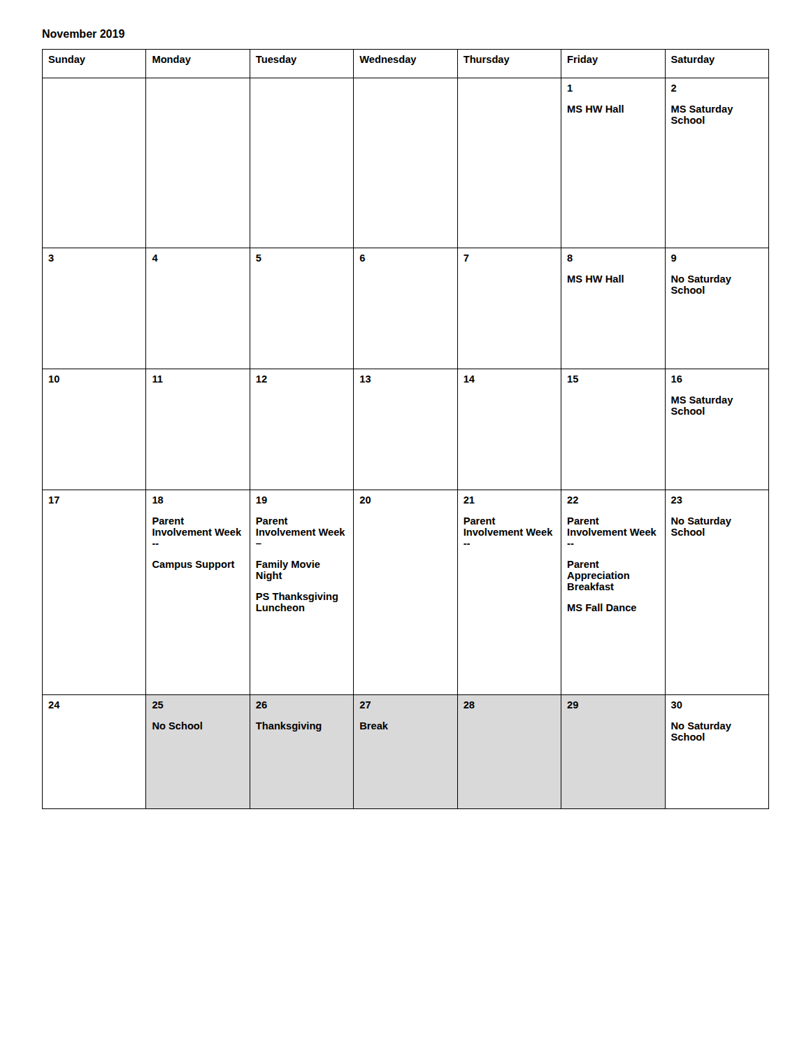November 2019
| Sunday | Monday | Tuesday | Wednesday | Thursday | Friday | Saturday |
| --- | --- | --- | --- | --- | --- | --- |
| | | | | | 1 MS HW Hall | 2 MS Saturday School |
| 3 | 4 | 5 | 6 | 7 | 8 MS HW Hall | 9 No Saturday School |
| 10 | 11 | 12 | 13 | 14 | 15 | 16 MS Saturday School |
| 17 | 18 Parent Involvement Week -- Campus Support | 19 Parent Involvement Week – Family Movie Night PS Thanksgiving Luncheon | 20 | 21 Parent Involvement Week -- | 22 Parent Involvement Week -- Parent Appreciation Breakfast MS Fall Dance | 23 No Saturday School |
| 24 | 25 No School | 26 Thanksgiving | 27 Break | 28 | 29 | 30 No Saturday School |